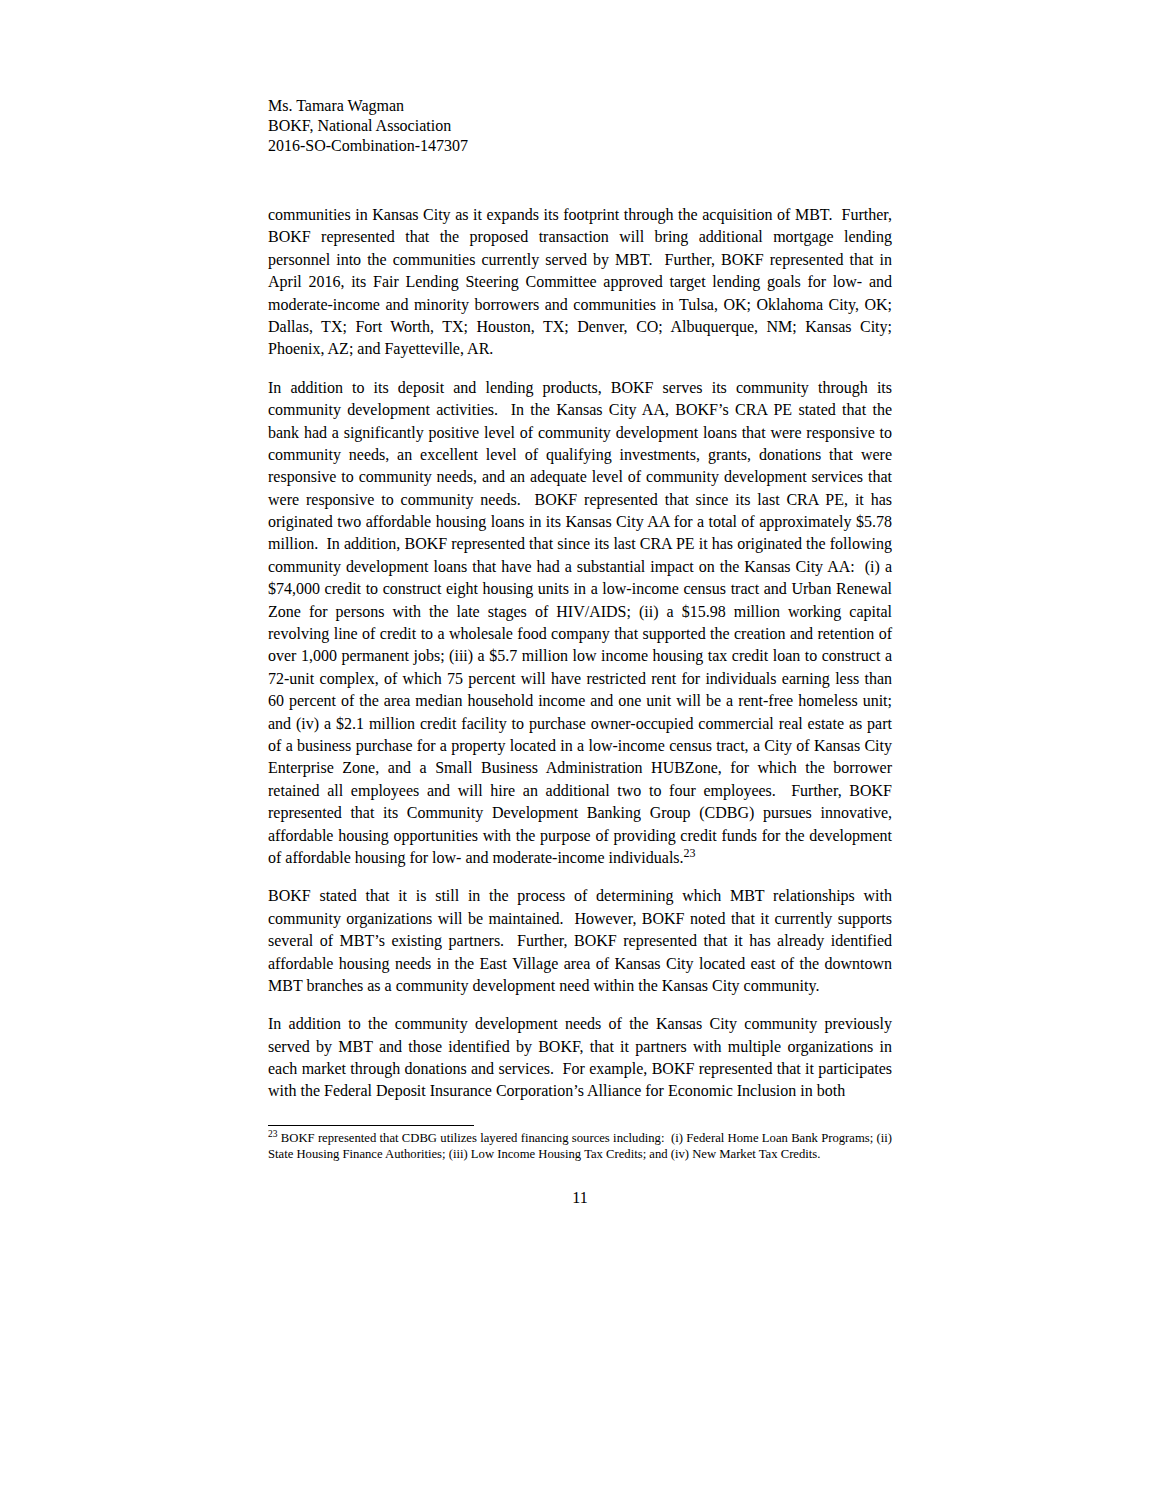Ms. Tamara Wagman
BOKF, National Association
2016-SO-Combination-147307
communities in Kansas City as it expands its footprint through the acquisition of MBT. Further, BOKF represented that the proposed transaction will bring additional mortgage lending personnel into the communities currently served by MBT. Further, BOKF represented that in April 2016, its Fair Lending Steering Committee approved target lending goals for low- and moderate-income and minority borrowers and communities in Tulsa, OK; Oklahoma City, OK; Dallas, TX; Fort Worth, TX; Houston, TX; Denver, CO; Albuquerque, NM; Kansas City; Phoenix, AZ; and Fayetteville, AR.
In addition to its deposit and lending products, BOKF serves its community through its community development activities. In the Kansas City AA, BOKF’s CRA PE stated that the bank had a significantly positive level of community development loans that were responsive to community needs, an excellent level of qualifying investments, grants, donations that were responsive to community needs, and an adequate level of community development services that were responsive to community needs. BOKF represented that since its last CRA PE, it has originated two affordable housing loans in its Kansas City AA for a total of approximately $5.78 million. In addition, BOKF represented that since its last CRA PE it has originated the following community development loans that have had a substantial impact on the Kansas City AA: (i) a $74,000 credit to construct eight housing units in a low-income census tract and Urban Renewal Zone for persons with the late stages of HIV/AIDS; (ii) a $15.98 million working capital revolving line of credit to a wholesale food company that supported the creation and retention of over 1,000 permanent jobs; (iii) a $5.7 million low income housing tax credit loan to construct a 72-unit complex, of which 75 percent will have restricted rent for individuals earning less than 60 percent of the area median household income and one unit will be a rent-free homeless unit; and (iv) a $2.1 million credit facility to purchase owner-occupied commercial real estate as part of a business purchase for a property located in a low-income census tract, a City of Kansas City Enterprise Zone, and a Small Business Administration HUBZone, for which the borrower retained all employees and will hire an additional two to four employees. Further, BOKF represented that its Community Development Banking Group (CDBG) pursues innovative, affordable housing opportunities with the purpose of providing credit funds for the development of affordable housing for low- and moderate-income individuals.23
BOKF stated that it is still in the process of determining which MBT relationships with community organizations will be maintained. However, BOKF noted that it currently supports several of MBT’s existing partners. Further, BOKF represented that it has already identified affordable housing needs in the East Village area of Kansas City located east of the downtown MBT branches as a community development need within the Kansas City community.
In addition to the community development needs of the Kansas City community previously served by MBT and those identified by BOKF, that it partners with multiple organizations in each market through donations and services. For example, BOKF represented that it participates with the Federal Deposit Insurance Corporation’s Alliance for Economic Inclusion in both
23 BOKF represented that CDBG utilizes layered financing sources including: (i) Federal Home Loan Bank Programs; (ii) State Housing Finance Authorities; (iii) Low Income Housing Tax Credits; and (iv) New Market Tax Credits.
11